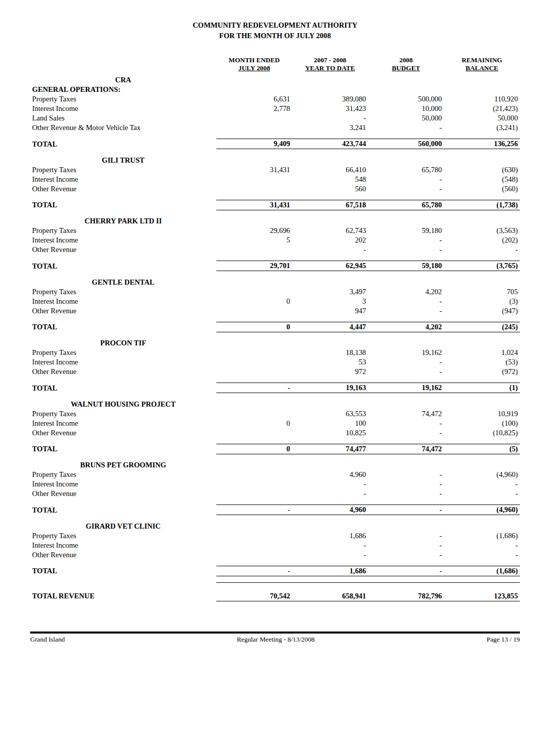COMMUNITY REDEVELOPMENT AUTHORITY
FOR THE MONTH OF JULY 2008
| | MONTH ENDED JULY 2008 | 2007 - 2008 YEAR TO DATE | 2008 BUDGET | REMAINING BALANCE |
| CRA | |
| GENERAL OPERATIONS: | |
| Property Taxes | 6,631 | 389,080 | 500,000 | 110,920 |
| Interest Income | 2,778 | 31,423 | 10,000 | (21,423) |
| Land Sales | | - | 50,000 | 50,000 |
| Other Revenue & Motor Vehicle Tax | | 3,241 | - | (3,241) |
| TOTAL | 9,409 | 423,744 | 560,000 | 136,256 |
| GILI TRUST | |
| Property Taxes | 31,431 | 66,410 | 65,780 | (630) |
| Interest Income | | 548 | - | (548) |
| Other Revenue | | 560 | - | (560) |
| TOTAL | 31,431 | 67,518 | 65,780 | (1,738) |
| CHERRY PARK LTD II | |
| Property Taxes | 29,696 | 62,743 | 59,180 | (3,563) |
| Interest Income | 5 | 202 | - | (202) |
| Other Revenue | | - | - | - |
| TOTAL | 29,701 | 62,945 | 59,180 | (3,765) |
| GENTLE DENTAL | |
| Property Taxes | | 3,497 | 4,202 | 705 |
| Interest Income | 0 | 3 | - | (3) |
| Other Revenue | | 947 | - | (947) |
| TOTAL | 0 | 4,447 | 4,202 | (245) |
| PROCON TIF | |
| Property Taxes | | 18,138 | 19,162 | 1,024 |
| Interest Income | | 53 | - | (53) |
| Other Revenue | | 972 | - | (972) |
| TOTAL | - | 19,163 | 19,162 | (1) |
| WALNUT HOUSING PROJECT | |
| Property Taxes | | 63,553 | 74,472 | 10,919 |
| Interest Income | 0 | 100 | - | (100) |
| Other Revenue | | 10,825 | - | (10,825) |
| TOTAL | 0 | 74,477 | 74,472 | (5) |
| BRUNS PET GROOMING | |
| Property Taxes | | 4,960 | - | (4,960) |
| Interest Income | | - | - | - |
| Other Revenue | | - | - | - |
| TOTAL | - | 4,960 | - | (4,960) |
| GIRARD VET CLINIC | |
| Property Taxes | | 1,686 | - | (1,686) |
| Interest Income | | - | - | - |
| Other Revenue | | - | - | - |
| TOTAL | - | 1,686 | - | (1,686) |
| TOTAL REVENUE | 70,542 | 658,941 | 782,796 | 123,855 |
Grand Island
Regular Meeting - 8/13/2008
Page 13 / 19